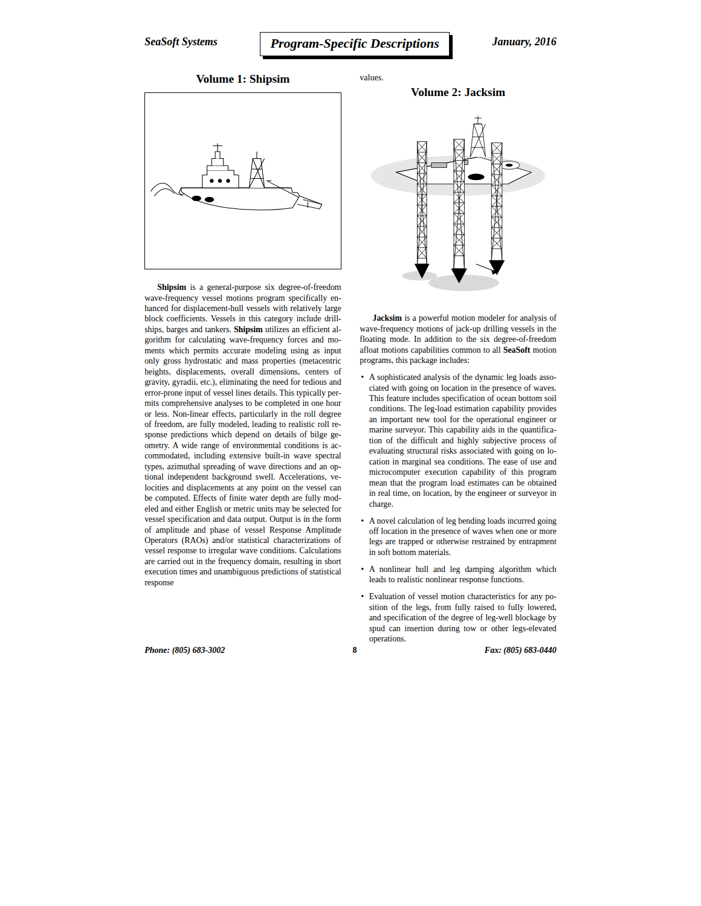SeaSoft Systems
Program-Specific Descriptions
January, 2016
Volume 1: Shipsim
Shipsim is a general-purpose six degree-of-freedom wave-frequency vessel motions program specifically enhanced for displacement-hull vessels with relatively large block coefficients. Vessels in this category include drillships, barges and tankers. Shipsim utilizes an efficient algorithm for calculating wave-frequency forces and moments which permits accurate modeling using as input only gross hydrostatic and mass properties (metacentric heights, displacements, overall dimensions, centers of gravity, gyradii, etc.), eliminating the need for tedious and error-prone input of vessel lines details. This typically permits comprehensive analyses to be completed in one hour or less. Non-linear effects, particularly in the roll degree of freedom, are fully modeled, leading to realistic roll response predictions which depend on details of bilge geometry. A wide range of environmental conditions is accommodated, including extensive built-in wave spectral types, azimuthal spreading of wave directions and an optional independent background swell. Accelerations, velocities and displacements at any point on the vessel can be computed. Effects of finite water depth are fully modeled and either English or metric units may be selected for vessel specification and data output. Output is in the form of amplitude and phase of vessel Response Amplitude Operators (RAOs) and/or statistical characterizations of vessel response to irregular wave conditions. Calculations are carried out in the frequency domain, resulting in short execution times and unambiguous predictions of statistical response
values.
Volume 2: Jacksim
Jacksim is a powerful motion modeler for analysis of wave-frequency motions of jack-up drilling vessels in the floating mode. In addition to the six degree-of-freedom afloat motions capabilities common to all SeaSoft motion programs, this package includes:
A sophisticated analysis of the dynamic leg loads associated with going on location in the presence of waves. This feature includes specification of ocean bottom soil conditions. The leg-load estimation capability provides an important new tool for the operational engineer or marine surveyor. This capability aids in the quantification of the difficult and highly subjective process of evaluating structural risks associated with going on location in marginal sea conditions. The ease of use and microcomputer execution capability of this program mean that the program load estimates can be obtained in real time, on location, by the engineer or surveyor in charge.
A novel calculation of leg bending loads incurred going off location in the presence of waves when one or more legs are trapped or otherwise restrained by entrapment in soft bottom materials.
A nonlinear hull and leg damping algorithm which leads to realistic nonlinear response functions.
Evaluation of vessel motion characteristics for any position of the legs, from fully raised to fully lowered, and specification of the degree of leg-well blockage by spud can insertion during tow or other legs-elevated operations.
Phone: (805) 683-3002
8
Fax: (805) 683-0440